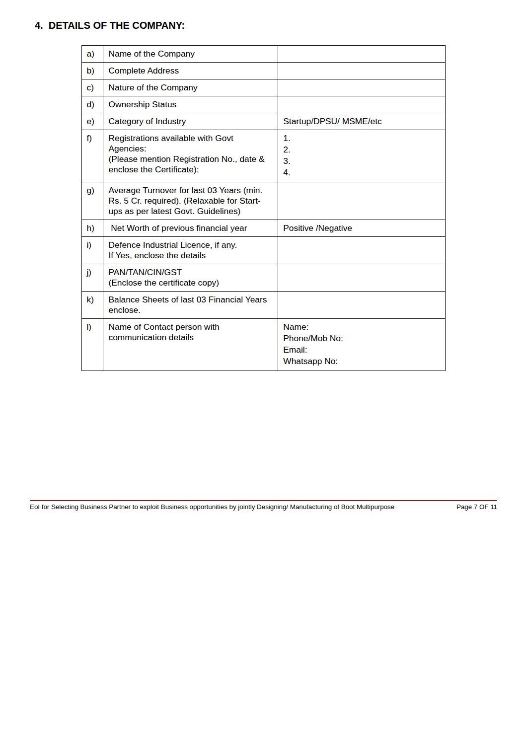4. DETAILS OF THE COMPANY:
| a) | Name of the Company | |
| b) | Complete Address | |
| c) | Nature of the Company | |
| d) | Ownership Status | |
| e) | Category of Industry | Startup/DPSU/ MSME/etc |
| f) | Registrations available with Govt Agencies: (Please mention Registration No., date & enclose the Certificate): | 1. 2. 3. 4. |
| g) | Average Turnover for last 03 Years (min. Rs. 5 Cr. required). (Relaxable for Start-ups as per latest Govt. Guidelines) | |
| h) | Net Worth of previous financial year | Positive /Negative |
| i) | Defence Industrial Licence, if any. If Yes, enclose the details | |
| j) | PAN/TAN/CIN/GST (Enclose the certificate copy) | |
| k) | Balance Sheets of last 03 Financial Years enclose. | |
| l) | Name of Contact person with communication details | Name: Phone/Mob No: Email: Whatsapp No: |
EoI for Selecting Business Partner to exploit Business opportunities by jointly Designing/ Manufacturing of Boot Multipurpose
Page 7 OF 11